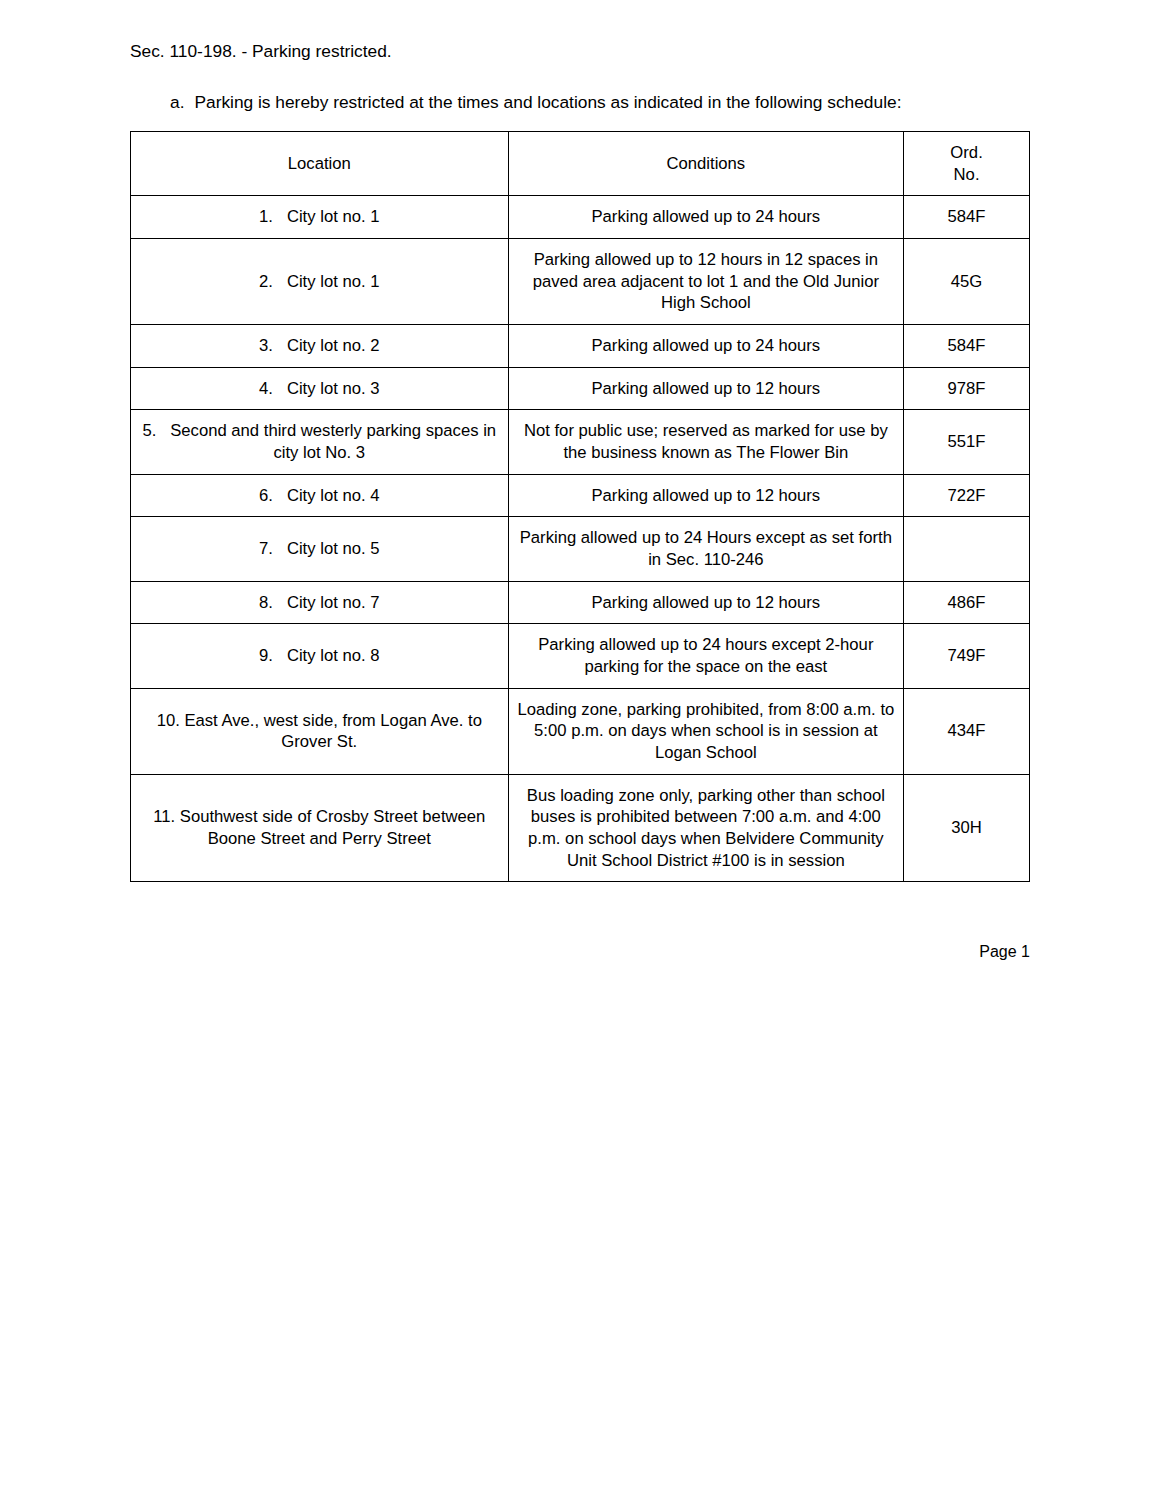Sec. 110-198. - Parking restricted.
a. Parking is hereby restricted at the times and locations as indicated in the following schedule:
| Location | Conditions | Ord. No. |
| --- | --- | --- |
| 1. City lot no. 1 | Parking allowed up to 24 hours | 584F |
| 2. City lot no. 1 | Parking allowed up to 12 hours in 12 spaces in paved area adjacent to lot 1 and the Old Junior High School | 45G |
| 3. City lot no. 2 | Parking allowed up to 24 hours | 584F |
| 4. City lot no. 3 | Parking allowed up to 12 hours | 978F |
| 5. Second and third westerly parking spaces in city lot No. 3 | Not for public use; reserved as marked for use by the business known as The Flower Bin | 551F |
| 6. City lot no. 4 | Parking allowed up to 12 hours | 722F |
| 7. City lot no. 5 | Parking allowed up to 24 Hours except as set forth in Sec. 110-246 | |
| 8. City lot no. 7 | Parking allowed up to 12 hours | 486F |
| 9. City lot no. 8 | Parking allowed up to 24 hours except 2-hour parking for the space on the east | 749F |
| 10. East Ave., west side, from Logan Ave. to Grover St. | Loading zone, parking prohibited, from 8:00 a.m. to 5:00 p.m. on days when school is in session at Logan School | 434F |
| 11. Southwest side of Crosby Street between Boone Street and Perry Street | Bus loading zone only, parking other than school buses is prohibited between 7:00 a.m. and 4:00 p.m. on school days when Belvidere Community Unit School District #100 is in session | 30H |
Page 1